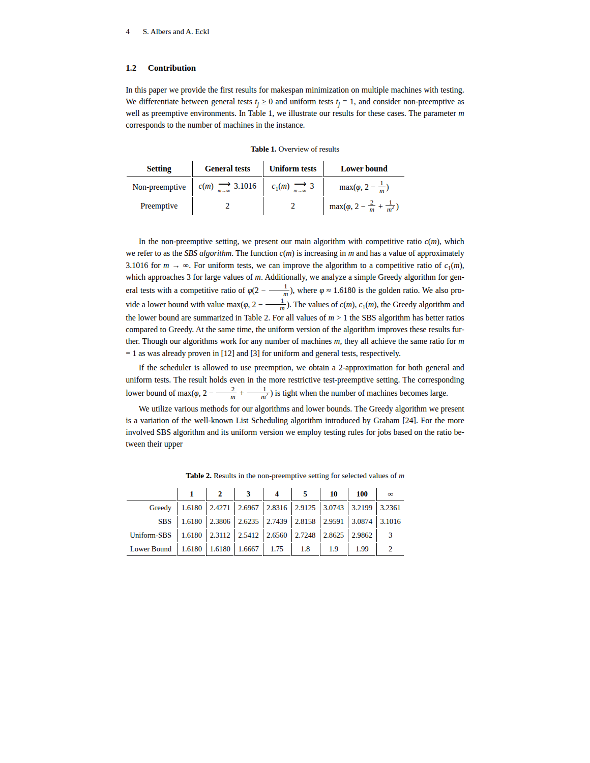4 S. Albers and A. Eckl
1.2 Contribution
In this paper we provide the first results for makespan minimization on multiple machines with testing. We differentiate between general tests tj ≥ 0 and uniform tests tj = 1, and consider non-preemptive as well as preemptive environments. In Table 1, we illustrate our results for these cases. The parameter m corresponds to the number of machines in the instance.
Table 1. Overview of results
| Setting | General tests | Uniform tests | Lower bound |
| --- | --- | --- | --- |
| Non-preemptive | c ( m ) ⟶ m→∞ 3.1016 | c 1 ( m ) ⟶ m→∞ 3 | max( φ , 2 − 1 m ) |
| Preemptive | 2 | 2 | max( φ , 2 − 2 m + 1 m 2 ) |
In the non-preemptive setting, we present our main algorithm with competitive ratio c(m), which we refer to as the SBS algorithm. The function c(m) is increasing in m and has a value of approximately 3.1016 for m → ∞. For uniform tests, we can improve the algorithm to a competitive ratio of c1(m), which approaches 3 for large values of m. Additionally, we analyze a simple Greedy algorithm for general tests with a competitive ratio of φ(2 − 1 m), where φ ≈ 1.6180 is the golden ratio. We also provide a lower bound with value max(φ, 2 − 1 m). The values of c(m), c1(m), the Greedy algorithm and the lower bound are summarized in Table 2. For all values of m > 1 the SBS algorithm has better ratios compared to Greedy. At the same time, the uniform version of the algorithm improves these results further. Though our algorithms work for any number of machines m, they all achieve the same ratio for m = 1 as was already proven in [12] and [3] for uniform and general tests, respectively.
If the scheduler is allowed to use preemption, we obtain a 2-approximation for both general and uniform tests. The result holds even in the more restrictive test-preemptive setting. The corresponding lower bound of max(φ, 2 − 2 m + 1 m2) is tight when the number of machines becomes large.
We utilize various methods for our algorithms and lower bounds. The Greedy algorithm we present is a variation of the well-known List Scheduling algorithm introduced by Graham [24]. For the more involved SBS algorithm and its uniform version we employ testing rules for jobs based on the ratio between their upper
Table 2. Results in the non-preemptive setting for selected values of m
| | 1 | 2 | 3 | 4 | 5 | 10 | 100 | ∞ |
| --- | --- | --- | --- | --- | --- | --- | --- | --- |
| Greedy | 1.6180 | 2.4271 | 2.6967 | 2.8316 | 2.9125 | 3.0743 | 3.2199 | 3.2361 |
| SBS | 1.6180 | 2.3806 | 2.6235 | 2.7439 | 2.8158 | 2.9591 | 3.0874 | 3.1016 |
| Uniform-SBS | 1.6180 | 2.3112 | 2.5412 | 2.6560 | 2.7248 | 2.8625 | 2.9862 | 3 |
| Lower Bound | 1.6180 | 1.6180 | 1.6667 | 1.75 | 1.8 | 1.9 | 1.99 | 2 |